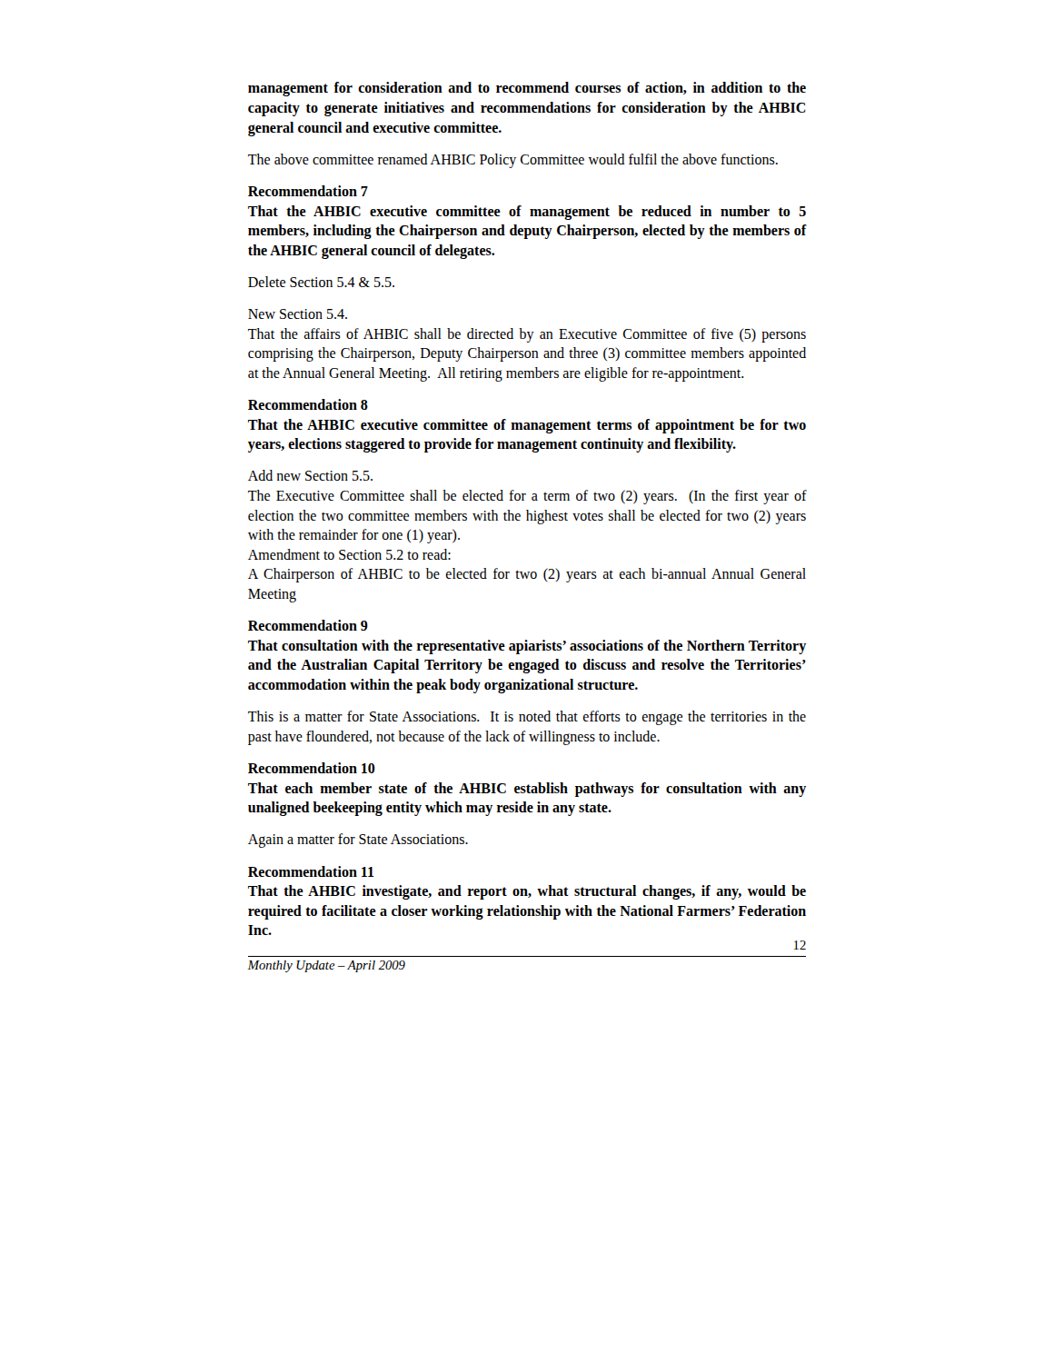management for consideration and to recommend courses of action, in addition to the capacity to generate initiatives and recommendations for consideration by the AHBIC general council and executive committee.
The above committee renamed AHBIC Policy Committee would fulfil the above functions.
Recommendation 7
That the AHBIC executive committee of management be reduced in number to 5 members, including the Chairperson and deputy Chairperson, elected by the members of the AHBIC general council of delegates.
Delete Section 5.4 & 5.5.
New Section 5.4.
That the affairs of AHBIC shall be directed by an Executive Committee of five (5) persons comprising the Chairperson, Deputy Chairperson and three (3) committee members appointed at the Annual General Meeting. All retiring members are eligible for re-appointment.
Recommendation 8
That the AHBIC executive committee of management terms of appointment be for two years, elections staggered to provide for management continuity and flexibility.
Add new Section 5.5.
The Executive Committee shall be elected for a term of two (2) years. (In the first year of election the two committee members with the highest votes shall be elected for two (2) years with the remainder for one (1) year).
Amendment to Section 5.2 to read:
A Chairperson of AHBIC to be elected for two (2) years at each bi-annual Annual General Meeting
Recommendation 9
That consultation with the representative apiarists’ associations of the Northern Territory and the Australian Capital Territory be engaged to discuss and resolve the Territories’ accommodation within the peak body organizational structure.
This is a matter for State Associations. It is noted that efforts to engage the territories in the past have floundered, not because of the lack of willingness to include.
Recommendation 10
That each member state of the AHBIC establish pathways for consultation with any unaligned beekeeping entity which may reside in any state.
Again a matter for State Associations.
Recommendation 11
That the AHBIC investigate, and report on, what structural changes, if any, would be required to facilitate a closer working relationship with the National Farmers’ Federation Inc.
12
Monthly Update – April 2009